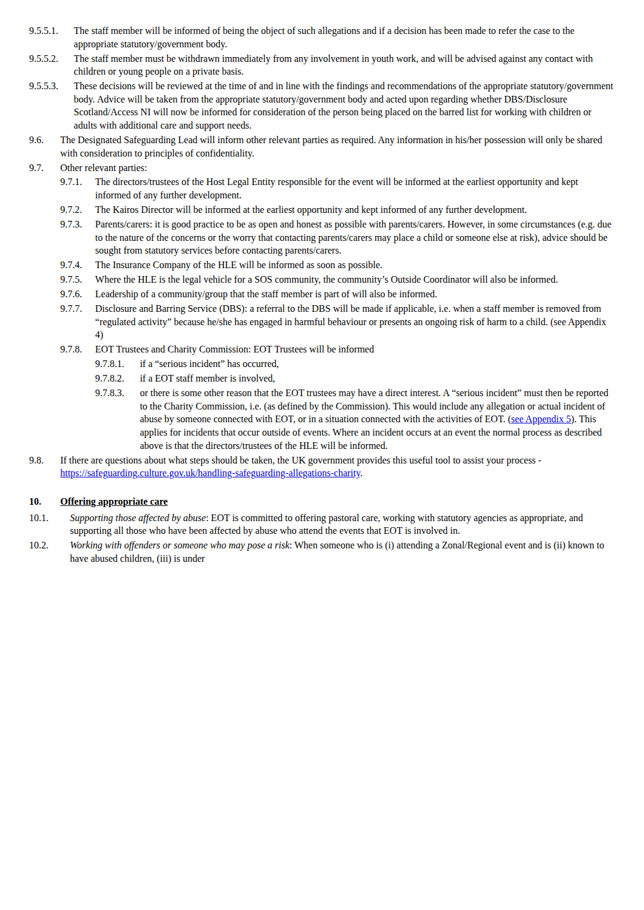9.5.5.1. The staff member will be informed of being the object of such allegations and if a decision has been made to refer the case to the appropriate statutory/government body.
9.5.5.2. The staff member must be withdrawn immediately from any involvement in youth work, and will be advised against any contact with children or young people on a private basis.
9.5.5.3. These decisions will be reviewed at the time of and in line with the findings and recommendations of the appropriate statutory/government body. Advice will be taken from the appropriate statutory/government body and acted upon regarding whether DBS/Disclosure Scotland/Access NI will now be informed for consideration of the person being placed on the barred list for working with children or adults with additional care and support needs.
9.6. The Designated Safeguarding Lead will inform other relevant parties as required. Any information in his/her possession will only be shared with consideration to principles of confidentiality.
9.7. Other relevant parties:
9.7.1. The directors/trustees of the Host Legal Entity responsible for the event will be informed at the earliest opportunity and kept informed of any further development.
9.7.2. The Kairos Director will be informed at the earliest opportunity and kept informed of any further development.
9.7.3. Parents/carers: it is good practice to be as open and honest as possible with parents/carers. However, in some circumstances (e.g. due to the nature of the concerns or the worry that contacting parents/carers may place a child or someone else at risk), advice should be sought from statutory services before contacting parents/carers.
9.7.4. The Insurance Company of the HLE will be informed as soon as possible.
9.7.5. Where the HLE is the legal vehicle for a SOS community, the community’s Outside Coordinator will also be informed.
9.7.6. Leadership of a community/group that the staff member is part of will also be informed.
9.7.7. Disclosure and Barring Service (DBS): a referral to the DBS will be made if applicable, i.e. when a staff member is removed from “regulated activity” because he/she has engaged in harmful behaviour or presents an ongoing risk of harm to a child. (see Appendix 4)
9.7.8. EOT Trustees and Charity Commission: EOT Trustees will be informed
9.7.8.1. if a “serious incident” has occurred,
9.7.8.2. if a EOT staff member is involved,
9.7.8.3. or there is some other reason that the EOT trustees may have a direct interest. A “serious incident” must then be reported to the Charity Commission, i.e. (as defined by the Commission). This would include any allegation or actual incident of abuse by someone connected with EOT, or in a situation connected with the activities of EOT. (see Appendix 5). This applies for incidents that occur outside of events. Where an incident occurs at an event the normal process as described above is that the directors/trustees of the HLE will be informed.
9.8. If there are questions about what steps should be taken, the UK government provides this useful tool to assist your process - https://safeguarding.culture.gov.uk/handling-safeguarding-allegations-charity.
10. Offering appropriate care
10.1. Supporting those affected by abuse: EOT is committed to offering pastoral care, working with statutory agencies as appropriate, and supporting all those who have been affected by abuse who attend the events that EOT is involved in.
10.2. Working with offenders or someone who may pose a risk: When someone who is (i) attending a Zonal/Regional event and is (ii) known to have abused children, (iii) is under